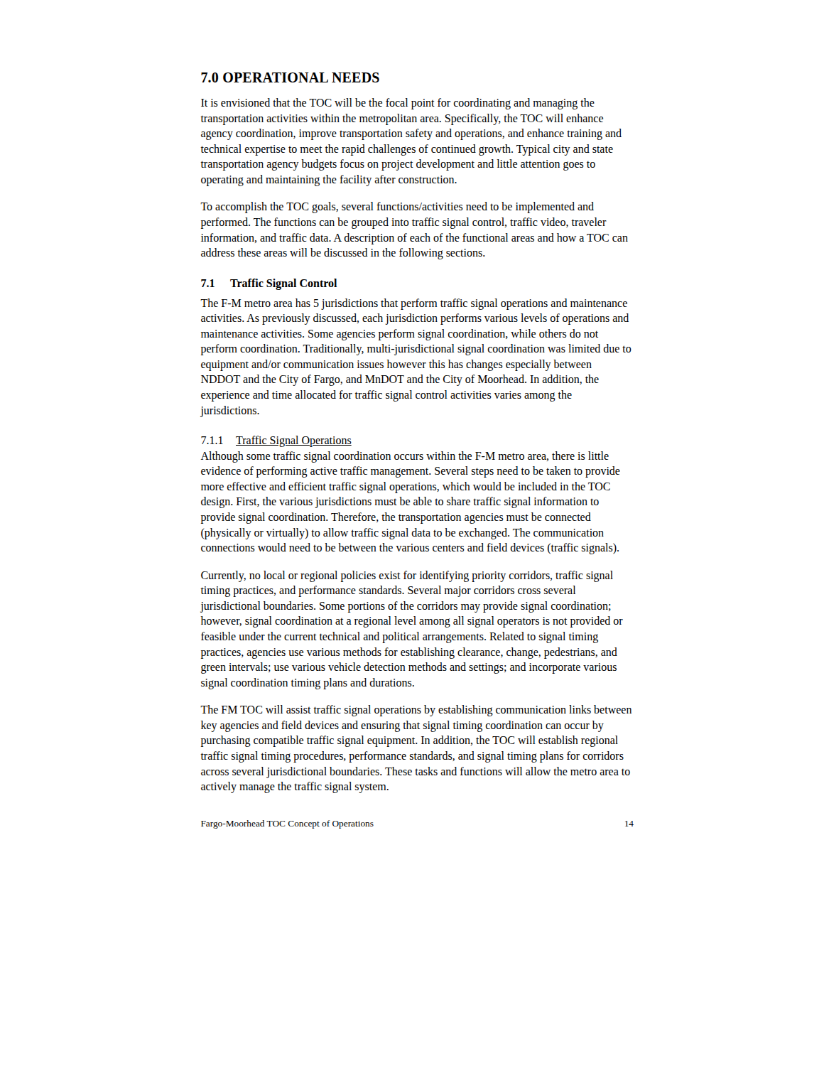7.0 OPERATIONAL NEEDS
It is envisioned that the TOC will be the focal point for coordinating and managing the transportation activities within the metropolitan area. Specifically, the TOC will enhance agency coordination, improve transportation safety and operations, and enhance training and technical expertise to meet the rapid challenges of continued growth. Typical city and state transportation agency budgets focus on project development and little attention goes to operating and maintaining the facility after construction.
To accomplish the TOC goals, several functions/activities need to be implemented and performed. The functions can be grouped into traffic signal control, traffic video, traveler information, and traffic data. A description of each of the functional areas and how a TOC can address these areas will be discussed in the following sections.
7.1 Traffic Signal Control
The F-M metro area has 5 jurisdictions that perform traffic signal operations and maintenance activities. As previously discussed, each jurisdiction performs various levels of operations and maintenance activities. Some agencies perform signal coordination, while others do not perform coordination. Traditionally, multi-jurisdictional signal coordination was limited due to equipment and/or communication issues however this has changes especially between NDDOT and the City of Fargo, and MnDOT and the City of Moorhead. In addition, the experience and time allocated for traffic signal control activities varies among the jurisdictions.
7.1.1 Traffic Signal Operations
Although some traffic signal coordination occurs within the F-M metro area, there is little evidence of performing active traffic management. Several steps need to be taken to provide more effective and efficient traffic signal operations, which would be included in the TOC design. First, the various jurisdictions must be able to share traffic signal information to provide signal coordination. Therefore, the transportation agencies must be connected (physically or virtually) to allow traffic signal data to be exchanged. The communication connections would need to be between the various centers and field devices (traffic signals).
Currently, no local or regional policies exist for identifying priority corridors, traffic signal timing practices, and performance standards. Several major corridors cross several jurisdictional boundaries. Some portions of the corridors may provide signal coordination; however, signal coordination at a regional level among all signal operators is not provided or feasible under the current technical and political arrangements. Related to signal timing practices, agencies use various methods for establishing clearance, change, pedestrians, and green intervals; use various vehicle detection methods and settings; and incorporate various signal coordination timing plans and durations.
The FM TOC will assist traffic signal operations by establishing communication links between key agencies and field devices and ensuring that signal timing coordination can occur by purchasing compatible traffic signal equipment. In addition, the TOC will establish regional traffic signal timing procedures, performance standards, and signal timing plans for corridors across several jurisdictional boundaries. These tasks and functions will allow the metro area to actively manage the traffic signal system.
Fargo-Moorhead TOC Concept of Operations 14